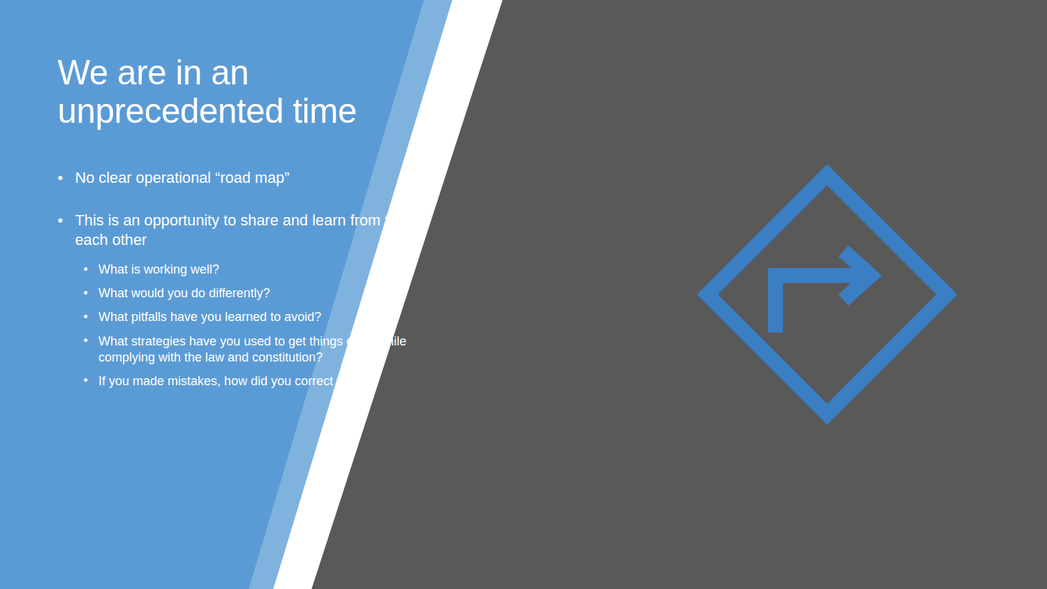We are in an unprecedented time
No clear operational “road map”
This is an opportunity to share and learn from the each other
What is working well?
What would you do differently?
What pitfalls have you learned to avoid?
What strategies have you used to get things done while complying with the law and constitution?
If you made mistakes, how did you correct them?